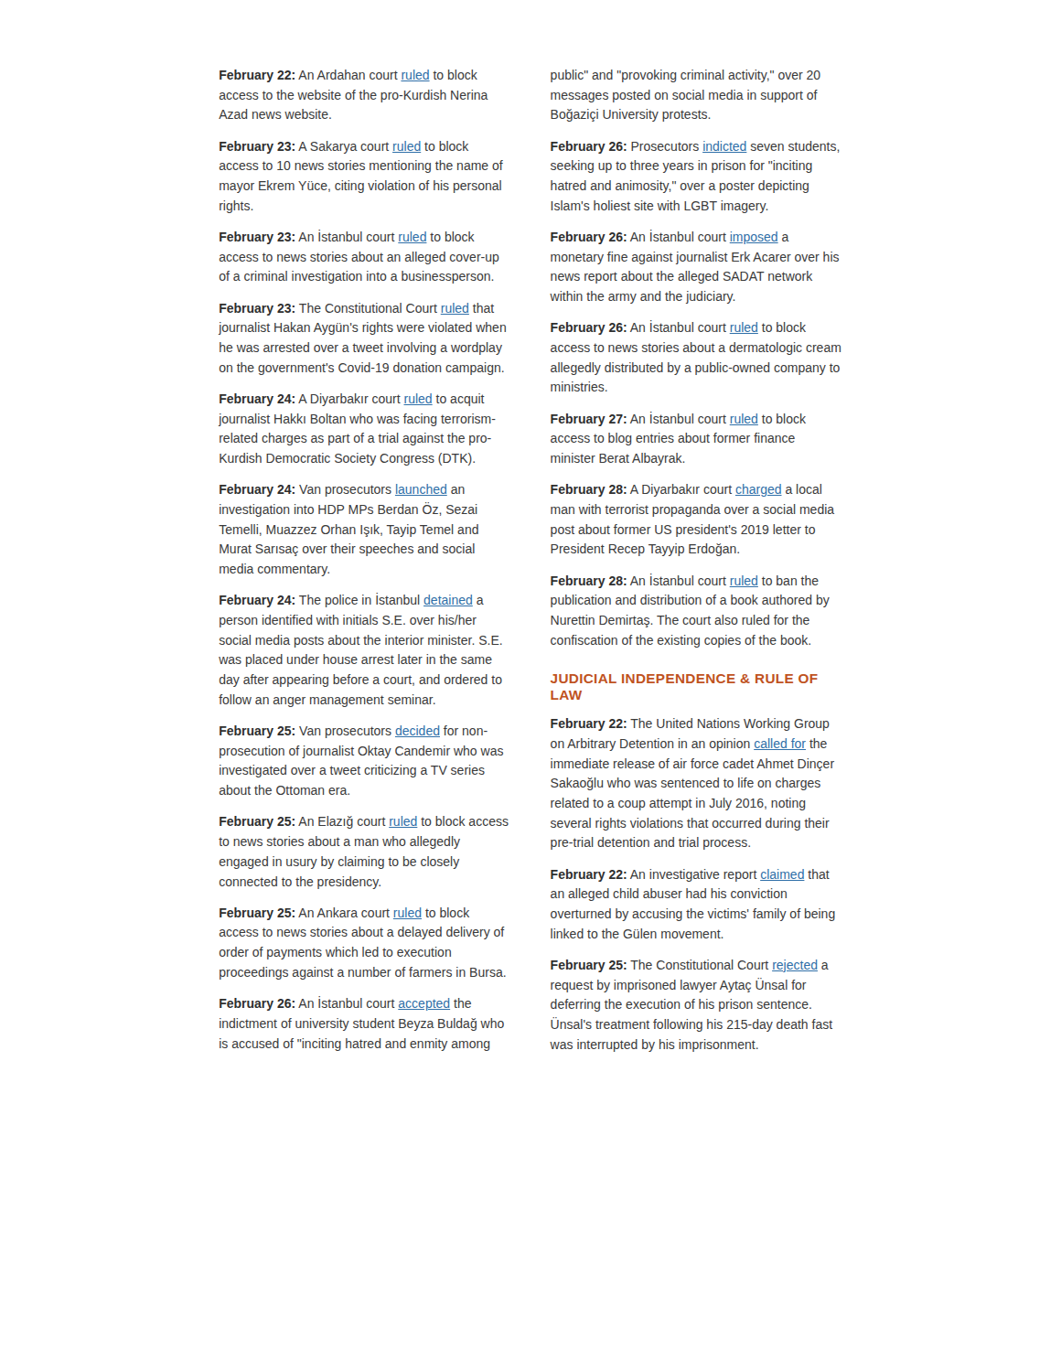February 22: An Ardahan court ruled to block access to the website of the pro-Kurdish Nerina Azad news website.
February 23: A Sakarya court ruled to block access to 10 news stories mentioning the name of mayor Ekrem Yüce, citing violation of his personal rights.
February 23: An İstanbul court ruled to block access to news stories about an alleged cover-up of a criminal investigation into a businessperson.
February 23: The Constitutional Court ruled that journalist Hakan Aygün's rights were violated when he was arrested over a tweet involving a wordplay on the government's Covid-19 donation campaign.
February 24: A Diyarbakır court ruled to acquit journalist Hakkı Boltan who was facing terrorism-related charges as part of a trial against the pro-Kurdish Democratic Society Congress (DTK).
February 24: Van prosecutors launched an investigation into HDP MPs Berdan Öz, Sezai Temelli, Muazzez Orhan Işık, Tayip Temel and Murat Sarısaç over their speeches and social media commentary.
February 24: The police in İstanbul detained a person identified with initials S.E. over his/her social media posts about the interior minister. S.E. was placed under house arrest later in the same day after appearing before a court, and ordered to follow an anger management seminar.
February 25: Van prosecutors decided for non-prosecution of journalist Oktay Candemir who was investigated over a tweet criticizing a TV series about the Ottoman era.
February 25: An Elazığ court ruled to block access to news stories about a man who allegedly engaged in usury by claiming to be closely connected to the presidency.
February 25: An Ankara court ruled to block access to news stories about a delayed delivery of order of payments which led to execution proceedings against a number of farmers in Bursa.
February 26: An İstanbul court accepted the indictment of university student Beyza Buldağ who is accused of "inciting hatred and enmity among public" and "provoking criminal activity," over 20 messages posted on social media in support of Boğaziçi University protests.
February 26: Prosecutors indicted seven students, seeking up to three years in prison for "inciting hatred and animosity," over a poster depicting Islam's holiest site with LGBT imagery.
February 26: An İstanbul court imposed a monetary fine against journalist Erk Acarer over his news report about the alleged SADAT network within the army and the judiciary.
February 26: An İstanbul court ruled to block access to news stories about a dermatologic cream allegedly distributed by a public-owned company to ministries.
February 27: An İstanbul court ruled to block access to blog entries about former finance minister Berat Albayrak.
February 28: A Diyarbakır court charged a local man with terrorist propaganda over a social media post about former US president's 2019 letter to President Recep Tayyip Erdoğan.
February 28: An İstanbul court ruled to ban the publication and distribution of a book authored by Nurettin Demirtaş. The court also ruled for the confiscation of the existing copies of the book.
Judicial Independence & Rule of Law
February 22: The United Nations Working Group on Arbitrary Detention in an opinion called for the immediate release of air force cadet Ahmet Dinçer Sakaoğlu who was sentenced to life on charges related to a coup attempt in July 2016, noting several rights violations that occurred during their pre-trial detention and trial process.
February 22: An investigative report claimed that an alleged child abuser had his conviction overturned by accusing the victims' family of being linked to the Gülen movement.
February 25: The Constitutional Court rejected a request by imprisoned lawyer Aytaç Ünsal for deferring the execution of his prison sentence. Ünsal's treatment following his 215-day death fast was interrupted by his imprisonment.